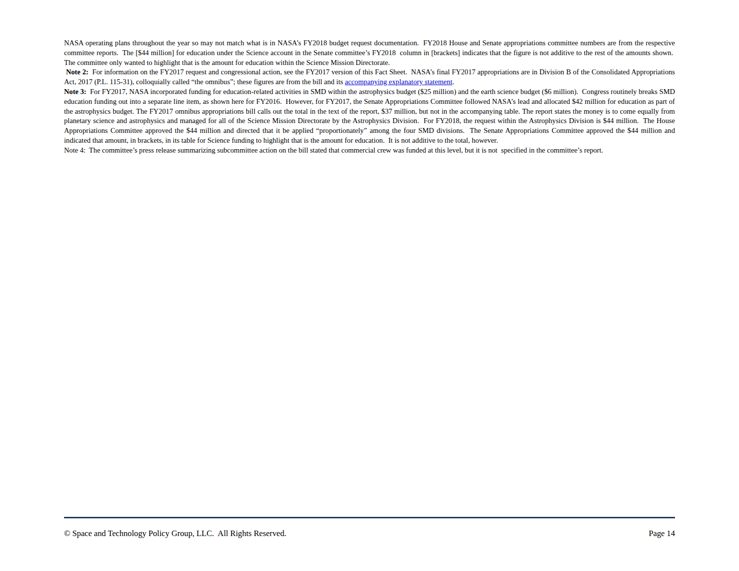NASA operating plans throughout the year so may not match what is in NASA’s FY2018 budget request documentation. FY2018 House and Senate appropriations committee numbers are from the respective committee reports. The [$44 million] for education under the Science account in the Senate committee’s FY2018 column in [brackets] indicates that the figure is not additive to the rest of the amounts shown. The committee only wanted to highlight that is the amount for education within the Science Mission Directorate.
Note 2: For information on the FY2017 request and congressional action, see the FY2017 version of this Fact Sheet. NASA’s final FY2017 appropriations are in Division B of the Consolidated Appropriations Act, 2017 (P.L. 115-31), colloquially called “the omnibus”; these figures are from the bill and its accompanying explanatory statement.
Note 3: For FY2017, NASA incorporated funding for education-related activities in SMD within the astrophysics budget ($25 million) and the earth science budget ($6 million). Congress routinely breaks SMD education funding out into a separate line item, as shown here for FY2016. However, for FY2017, the Senate Appropriations Committee followed NASA’s lead and allocated $42 million for education as part of the astrophysics budget. The FY2017 omnibus appropriations bill calls out the total in the text of the report, $37 million, but not in the accompanying table. The report states the money is to come equally from planetary science and astrophysics and managed for all of the Science Mission Directorate by the Astrophysics Division. For FY2018, the request within the Astrophysics Division is $44 million. The House Appropriations Committee approved the $44 million and directed that it be applied “proportionately” among the four SMD divisions. The Senate Appropriations Committee approved the $44 million and indicated that amount, in brackets, in its table for Science funding to highlight that is the amount for education. It is not additive to the total, however.
Note 4: The committee’s press release summarizing subcommittee action on the bill stated that commercial crew was funded at this level, but it is not specified in the committee’s report.
© Space and Technology Policy Group, LLC. All Rights Reserved. Page 14